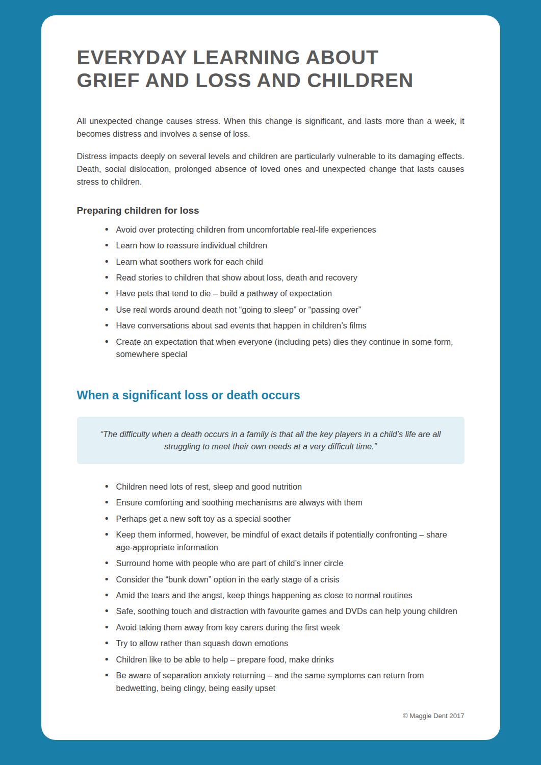Everyday Learning About
Grief and Loss and Children
All unexpected change causes stress. When this change is significant, and lasts more than a week, it becomes distress and involves a sense of loss.
Distress impacts deeply on several levels and children are particularly vulnerable to its damaging effects. Death, social dislocation, prolonged absence of loved ones and unexpected change that lasts causes stress to children.
Preparing children for loss
Avoid over protecting children from uncomfortable real-life experiences
Learn how to reassure individual children
Learn what soothers work for each child
Read stories to children that show about loss, death and recovery
Have pets that tend to die – build a pathway of expectation
Use real words around death not “going to sleep” or “passing over”
Have conversations about sad events that happen in children’s films
Create an expectation that when everyone (including pets) dies they continue in some form, somewhere special
When a significant loss or death occurs
“The difficulty when a death occurs in a family is that all the key players in a child’s life are all struggling to meet their own needs at a very difficult time.”
Children need lots of rest, sleep and good nutrition
Ensure comforting and soothing mechanisms are always with them
Perhaps get a new soft toy as a special soother
Keep them informed, however, be mindful of exact details if potentially confronting – share age-appropriate information
Surround home with people who are part of child’s inner circle
Consider the “bunk down” option in the early stage of a crisis
Amid the tears and the angst, keep things happening as close to normal routines
Safe, soothing touch and distraction with favourite games and DVDs can help young children
Avoid taking them away from key carers during the first week
Try to allow rather than squash down emotions
Children like to be able to help – prepare food, make drinks
Be aware of separation anxiety returning – and the same symptoms can return from bedwetting, being clingy, being easily upset
© Maggie Dent 2017